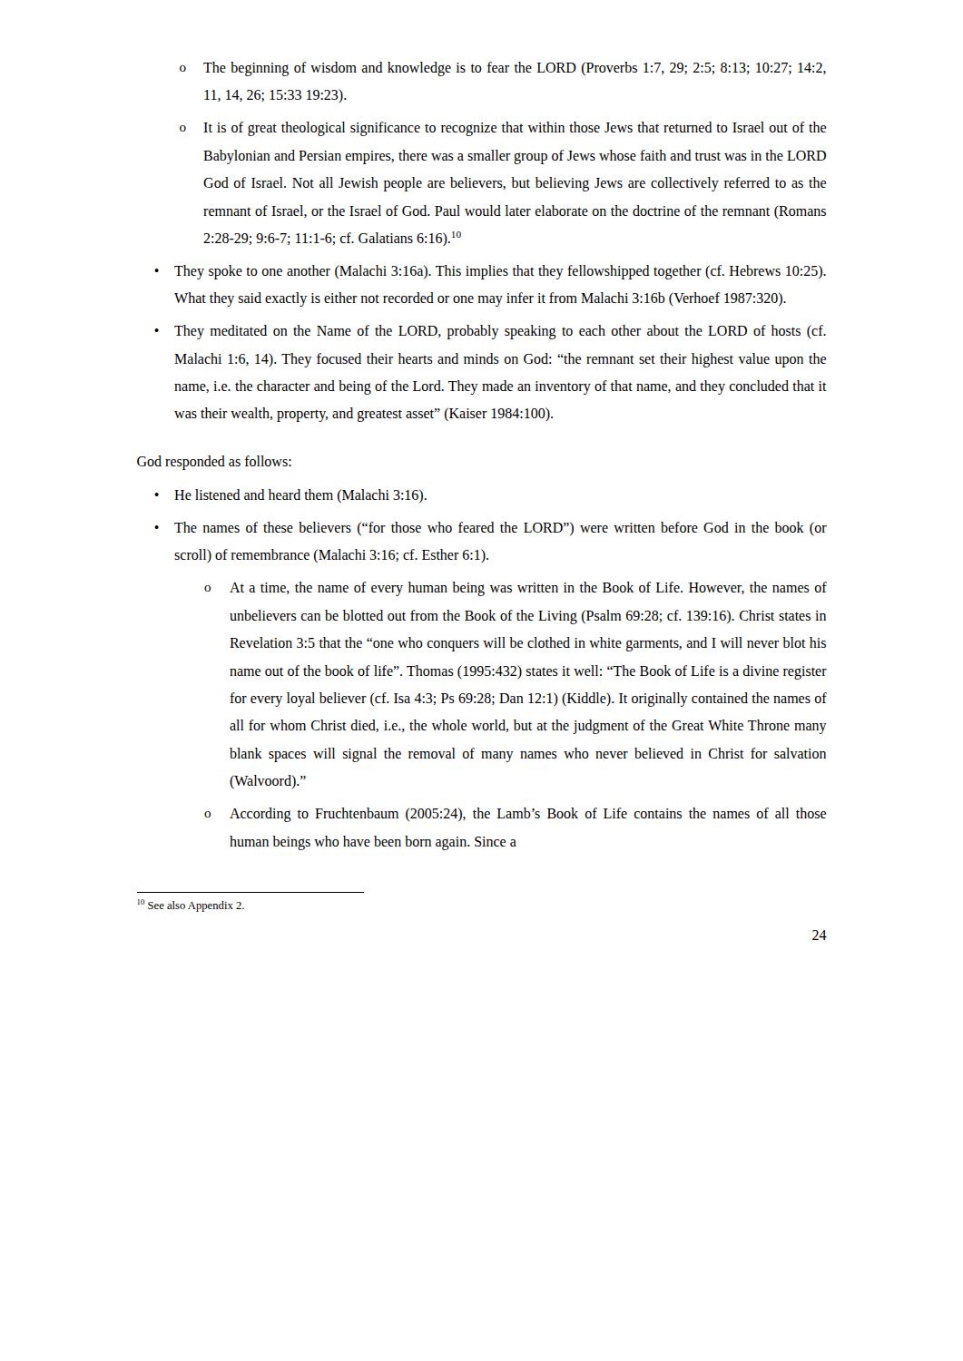The beginning of wisdom and knowledge is to fear the LORD (Proverbs 1:7, 29; 2:5; 8:13; 10:27; 14:2, 11, 14, 26; 15:33 19:23).
It is of great theological significance to recognize that within those Jews that returned to Israel out of the Babylonian and Persian empires, there was a smaller group of Jews whose faith and trust was in the LORD God of Israel. Not all Jewish people are believers, but believing Jews are collectively referred to as the remnant of Israel, or the Israel of God. Paul would later elaborate on the doctrine of the remnant (Romans 2:28-29; 9:6-7; 11:1-6; cf. Galatians 6:16).10
They spoke to one another (Malachi 3:16a). This implies that they fellowshipped together (cf. Hebrews 10:25). What they said exactly is either not recorded or one may infer it from Malachi 3:16b (Verhoef 1987:320).
They meditated on the Name of the LORD, probably speaking to each other about the LORD of hosts (cf. Malachi 1:6, 14). They focused their hearts and minds on God: “the remnant set their highest value upon the name, i.e. the character and being of the Lord. They made an inventory of that name, and they concluded that it was their wealth, property, and greatest asset” (Kaiser 1984:100).
God responded as follows:
He listened and heard them (Malachi 3:16).
The names of these believers (“for those who feared the LORD”) were written before God in the book (or scroll) of remembrance (Malachi 3:16; cf. Esther 6:1).
At a time, the name of every human being was written in the Book of Life. However, the names of unbelievers can be blotted out from the Book of the Living (Psalm 69:28; cf. 139:16). Christ states in Revelation 3:5 that the “one who conquers will be clothed in white garments, and I will never blot his name out of the book of life”. Thomas (1995:432) states it well: “The Book of Life is a divine register for every loyal believer (cf. Isa 4:3; Ps 69:28; Dan 12:1) (Kiddle). It originally contained the names of all for whom Christ died, i.e., the whole world, but at the judgment of the Great White Throne many blank spaces will signal the removal of many names who never believed in Christ for salvation (Walvoord).”
According to Fruchtenbaum (2005:24), the Lamb’s Book of Life contains the names of all those human beings who have been born again. Since a
10 See also Appendix 2.
24